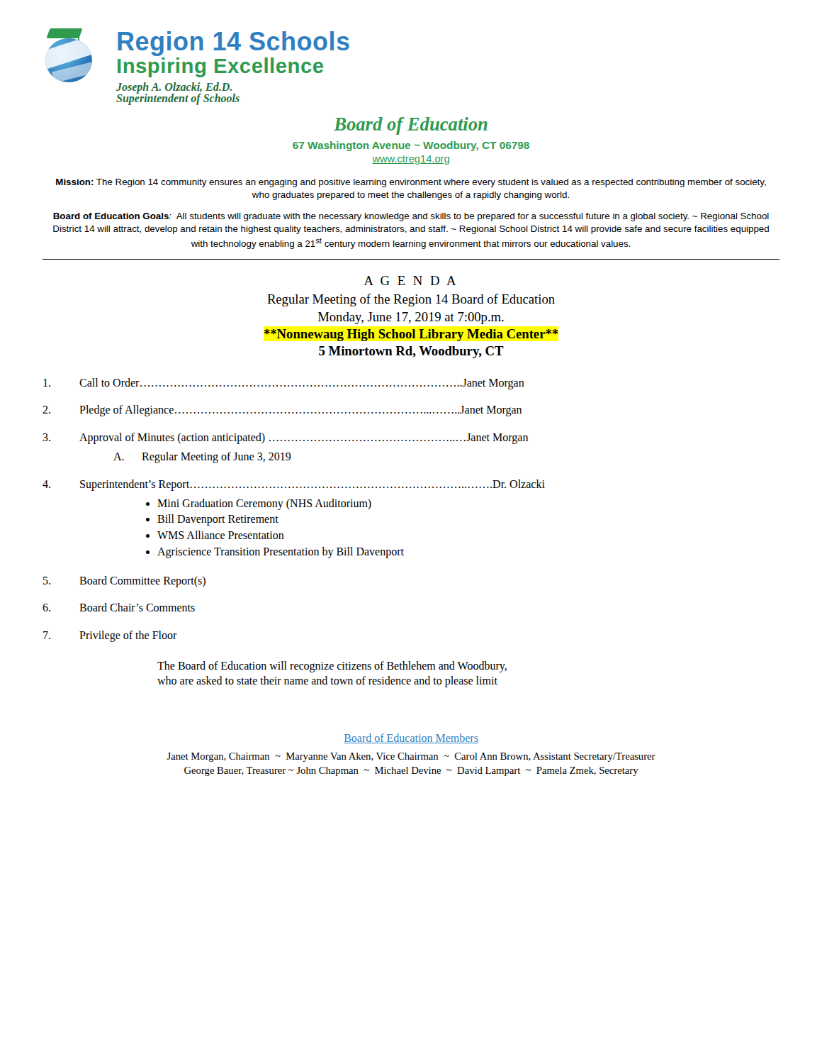Region 14 Schools
Inspiring Excellence
Joseph A. Olzacki, Ed.D. Superintendent of Schools
Board of Education
67 Washington Avenue ~ Woodbury, CT 06798
www.ctreg14.org
Mission: The Region 14 community ensures an engaging and positive learning environment where every student is valued as a respected contributing member of society, who graduates prepared to meet the challenges of a rapidly changing world.
Board of Education Goals: All students will graduate with the necessary knowledge and skills to be prepared for a successful future in a global society. ~ Regional School District 14 will attract, develop and retain the highest quality teachers, administrators, and staff. ~ Regional School District 14 will provide safe and secure facilities equipped with technology enabling a 21st century modern learning environment that mirrors our educational values.
A G E N D A
Regular Meeting of the Region 14 Board of Education
Monday, June 17, 2019 at 7:00p.m.
**Nonnewaug High School Library Media Center**
5 Minortown Rd, Woodbury, CT
1. Call to Order………………………………………………………………………….. Janet Morgan
2. Pledge of Allegiance…………………………………………………………...…….. Janet Morgan
3. Approval of Minutes (action anticipated) …………………………………………..…Janet Morgan
A. Regular Meeting of June 3, 2019
4. Superintendent’s Report………………………………………………………………..……. Dr. Olzacki
Mini Graduation Ceremony (NHS Auditorium)
Bill Davenport Retirement
WMS Alliance Presentation
Agriscience Transition Presentation by Bill Davenport
5. Board Committee Report(s)
6. Board Chair’s Comments
7. Privilege of the Floor
The Board of Education will recognize citizens of Bethlehem and Woodbury,
who are asked to state their name and town of residence and to please limit
Board of Education Members
Janet Morgan, Chairman ~ Maryanne Van Aken, Vice Chairman ~ Carol Ann Brown, Assistant Secretary/Treasurer
George Bauer, Treasurer ~ John Chapman ~ Michael Devine ~ David Lampart ~ Pamela Zmek, Secretary